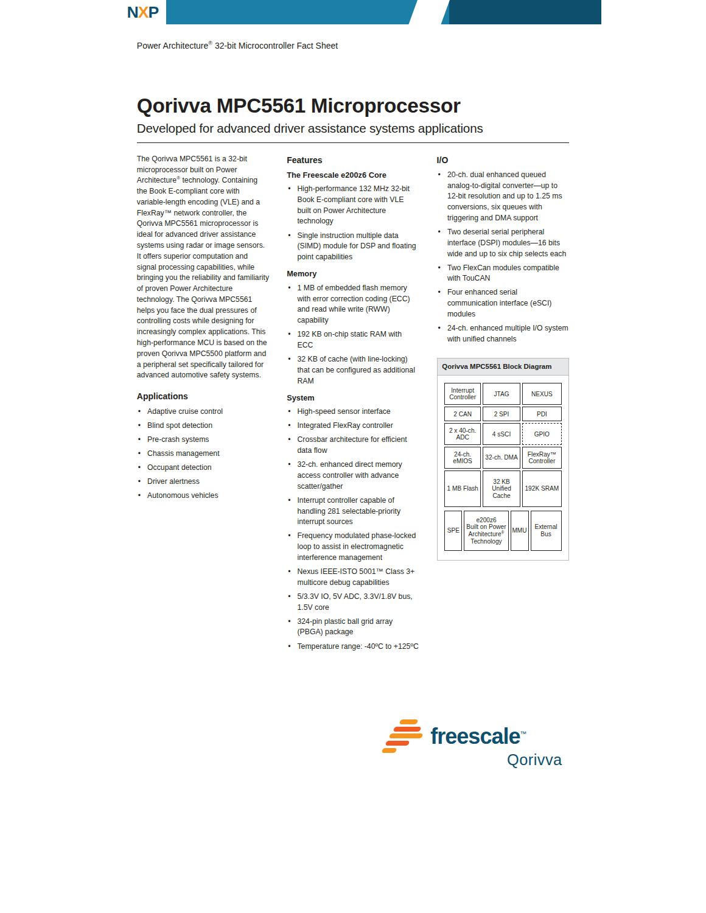NXP
Power Architecture® 32-bit Microcontroller Fact Sheet
Qorivva MPC5561 Microprocessor
Developed for advanced driver assistance systems applications
The Qorivva MPC5561 is a 32-bit microprocessor built on Power Architecture® technology. Containing the Book E-compliant core with variable-length encoding (VLE) and a FlexRay™ network controller, the Qorivva MPC5561 microprocessor is ideal for advanced driver assistance systems using radar or image sensors. It offers superior computation and signal processing capabilities, while bringing you the reliability and familiarity of proven Power Architecture technology. The Qorivva MPC5561 helps you face the dual pressures of controlling costs while designing for increasingly complex applications. This high-performance MCU is based on the proven Qorivva MPC5500 platform and a peripheral set specifically tailored for advanced automotive safety systems.
Applications
Adaptive cruise control
Blind spot detection
Pre-crash systems
Chassis management
Occupant detection
Driver alertness
Autonomous vehicles
Features
The Freescale e200z6 Core
High-performance 132 MHz 32-bit Book E-compliant core with VLE built on Power Architecture technology
Single instruction multiple data (SIMD) module for DSP and floating point capabilities
Memory
1 MB of embedded flash memory with error correction coding (ECC) and read while write (RWW) capability
192 KB on-chip static RAM with ECC
32 KB of cache (with line-locking) that can be configured as additional RAM
System
High-speed sensor interface
Integrated FlexRay controller
Crossbar architecture for efficient data flow
32-ch. enhanced direct memory access controller with advance scatter/gather
Interrupt controller capable of handling 281 selectable-priority interrupt sources
Frequency modulated phase-locked loop to assist in electromagnetic interference management
Nexus IEEE-ISTO 5001™ Class 3+ multicore debug capabilities
5/3.3V IO, 5V ADC, 3.3V/1.8V bus, 1.5V core
324-pin plastic ball grid array (PBGA) package
Temperature range: -40ºC to +125ºC
I/O
20-ch. dual enhanced queued analog-to-digital converter—up to 12-bit resolution and up to 1.25 ms conversions, six queues with triggering and DMA support
Two deserial serial peripheral interface (DSPI) modules—16 bits wide and up to six chip selects each
Two FlexCan modules compatible with TouCAN
Four enhanced serial communication interface (eSCI) modules
24-ch. enhanced multiple I/O system with unified channels
Qorivva MPC5561 Block Diagram
| Interrupt Controller | JTAG | NEXUS |
| 2 CAN | 2 SPI | PDI |
| 2 x 40-ch. ADC | 4 sSCI | GPIO |
| 24-ch. eMIOS | 32-ch. DMA | FlexRay™ Controller |
| 1 MB Flash | 32 KB Unified Cache | 192K SRAM |
| SPE | e200z6 Built on Power Architecture ® Technology | MMU | External Bus |
freescale™
Qorivva